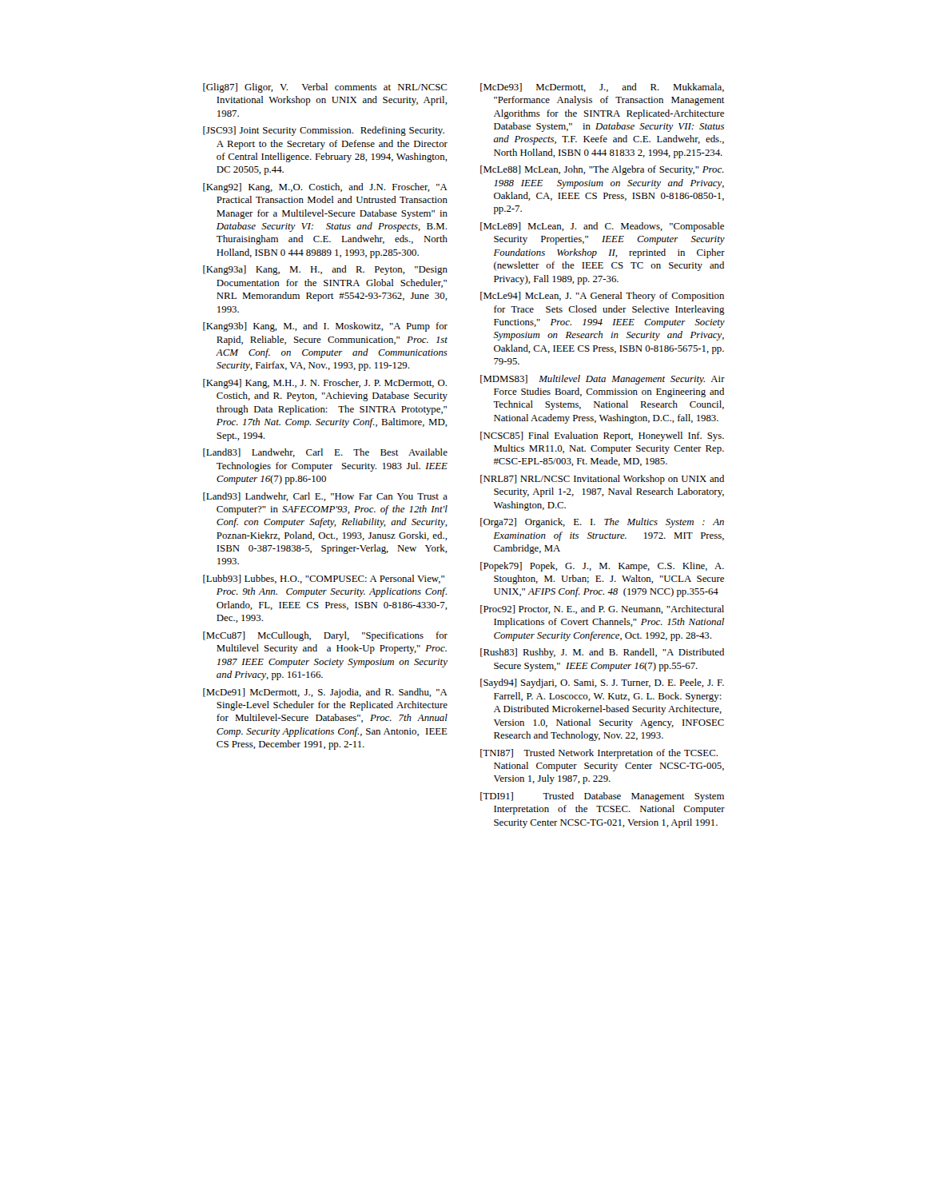[Glig87] Gligor, V. Verbal comments at NRL/NCSC Invitational Workshop on UNIX and Security, April, 1987.
[JSC93] Joint Security Commission. Redefining Security. A Report to the Secretary of Defense and the Director of Central Intelligence. February 28, 1994, Washington, DC 20505, p.44.
[Kang92] Kang, M.,O. Costich, and J.N. Froscher, "A Practical Transaction Model and Untrusted Transaction Manager for a Multilevel-Secure Database System" in Database Security VI: Status and Prospects, B.M. Thuraisingham and C.E. Landwehr, eds., North Holland, ISBN 0 444 89889 1, 1993, pp.285-300.
[Kang93a] Kang, M. H., and R. Peyton, "Design Documentation for the SINTRA Global Scheduler," NRL Memorandum Report #5542-93-7362, June 30, 1993.
[Kang93b] Kang, M., and I. Moskowitz, "A Pump for Rapid, Reliable, Secure Communication," Proc. 1st ACM Conf. on Computer and Communications Security, Fairfax, VA, Nov., 1993, pp. 119-129.
[Kang94] Kang, M.H., J. N. Froscher, J. P. McDermott, O. Costich, and R. Peyton, "Achieving Database Security through Data Replication: The SINTRA Prototype," Proc. 17th Nat. Comp. Security Conf., Baltimore, MD, Sept., 1994.
[Land83] Landwehr, Carl E. The Best Available Technologies for Computer Security. 1983 Jul. IEEE Computer 16(7) pp.86-100
[Land93] Landwehr, Carl E., "How Far Can You Trust a Computer?" in SAFECOMP'93, Proc. of the 12th Int'l Conf. con Computer Safety, Reliability, and Security, Poznan-Kiekrz, Poland, Oct., 1993, Janusz Gorski, ed., ISBN 0-387-19838-5, Springer-Verlag, New York, 1993.
[Lubb93] Lubbes, H.O., "COMPUSEC: A Personal View," Proc. 9th Ann. Computer Security. Applications Conf. Orlando, FL, IEEE CS Press, ISBN 0-8186-4330-7, Dec., 1993.
[McCu87] McCullough, Daryl, "Specifications for Multilevel Security and a Hook-Up Property," Proc. 1987 IEEE Computer Society Symposium on Security and Privacy, pp. 161-166.
[McDe91] McDermott, J., S. Jajodia, and R. Sandhu, "A Single-Level Scheduler for the Replicated Architecture for Multilevel-Secure Databases", Proc. 7th Annual Comp. Security Applications Conf., San Antonio, IEEE CS Press, December 1991, pp. 2-11.
[McDe93] McDermott, J., and R. Mukkamala, "Performance Analysis of Transaction Management Algorithms for the SINTRA Replicated-Architecture Database System," in Database Security VII: Status and Prospects, T.F. Keefe and C.E. Landwehr, eds., North Holland, ISBN 0 444 81833 2, 1994, pp.215-234.
[McLe88] McLean, John, "The Algebra of Security," Proc. 1988 IEEE Symposium on Security and Privacy, Oakland, CA, IEEE CS Press, ISBN 0-8186-0850-1, pp.2-7.
[McLe89] McLean, J. and C. Meadows, "Composable Security Properties," IEEE Computer Security Foundations Workshop II, reprinted in Cipher (newsletter of the IEEE CS TC on Security and Privacy), Fall 1989, pp. 27-36.
[McLe94] McLean, J. "A General Theory of Composition for Trace Sets Closed under Selective Interleaving Functions," Proc. 1994 IEEE Computer Society Symposium on Research in Security and Privacy, Oakland, CA, IEEE CS Press, ISBN 0-8186-5675-1, pp. 79-95.
[MDMS83] Multilevel Data Management Security. Air Force Studies Board, Commission on Engineering and Technical Systems, National Research Council, National Academy Press, Washington, D.C., fall, 1983.
[NCSC85] Final Evaluation Report, Honeywell Inf. Sys. Multics MR11.0, Nat. Computer Security Center Rep. #CSC-EPL-85/003, Ft. Meade, MD, 1985.
[NRL87] NRL/NCSC Invitational Workshop on UNIX and Security, April 1-2, 1987, Naval Research Laboratory, Washington, D.C.
[Orga72] Organick, E. I. The Multics System : An Examination of its Structure. 1972. MIT Press, Cambridge, MA
[Popek79] Popek, G. J., M. Kampe, C.S. Kline, A. Stoughton, M. Urban; E. J. Walton, "UCLA Secure UNIX," AFIPS Conf. Proc. 48 (1979 NCC) pp.355-64
[Proc92] Proctor, N. E., and P. G. Neumann, "Architectural Implications of Covert Channels," Proc. 15th National Computer Security Conference, Oct. 1992, pp. 28-43.
[Rush83] Rushby, J. M. and B. Randell, "A Distributed Secure System," IEEE Computer 16(7) pp.55-67.
[Sayd94] Saydjari, O. Sami, S. J. Turner, D. E. Peele, J. F. Farrell, P. A. Loscocco, W. Kutz, G. L. Bock. Synergy: A Distributed Microkernel-based Security Architecture, Version 1.0, National Security Agency, INFOSEC Research and Technology, Nov. 22, 1993.
[TNI87] Trusted Network Interpretation of the TCSEC. National Computer Security Center NCSC-TG-005, Version 1, July 1987, p. 229.
[TDI91] Trusted Database Management System Interpretation of the TCSEC. National Computer Security Center NCSC-TG-021, Version 1, April 1991.